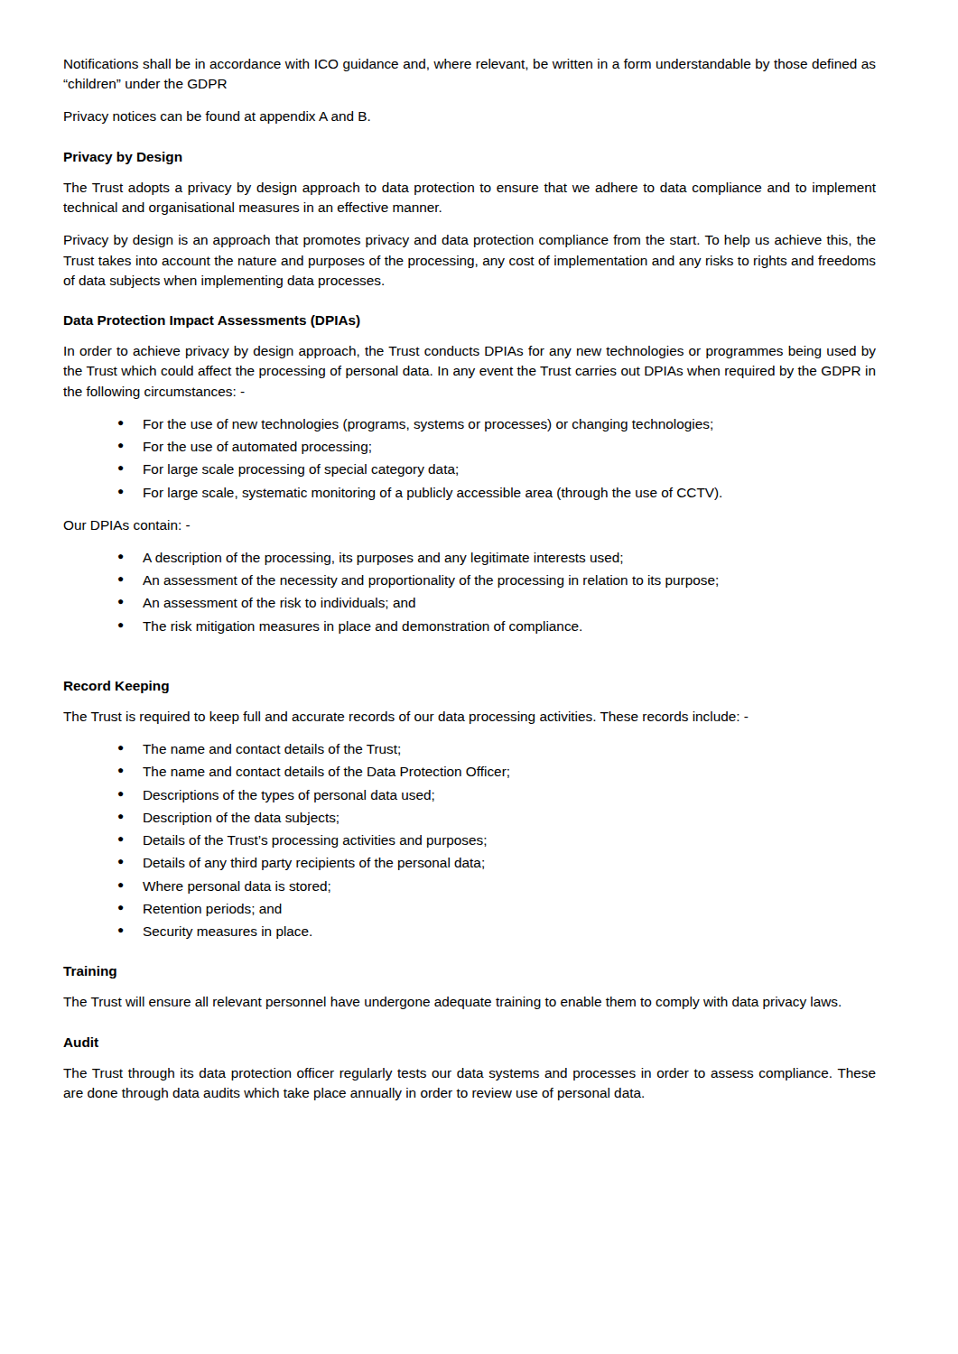Notifications shall be in accordance with ICO guidance and, where relevant, be written in a form understandable by those defined as “children” under the GDPR
Privacy notices can be found at appendix A and B.
Privacy by Design
The Trust adopts a privacy by design approach to data protection to ensure that we adhere to data compliance and to implement technical and organisational measures in an effective manner.
Privacy by design is an approach that promotes privacy and data protection compliance from the start. To help us achieve this, the Trust takes into account the nature and purposes of the processing, any cost of implementation and any risks to rights and freedoms of data subjects when implementing data processes.
Data Protection Impact Assessments (DPIAs)
In order to achieve privacy by design approach, the Trust conducts DPIAs for any new technologies or programmes being used by the Trust which could affect the processing of personal data. In any event the Trust carries out DPIAs when required by the GDPR in the following circumstances: -
For the use of new technologies (programs, systems or processes) or changing technologies;
For the use of automated processing;
For large scale processing of special category data;
For large scale, systematic monitoring of a publicly accessible area (through the use of CCTV).
Our DPIAs contain: -
A description of the processing, its purposes and any legitimate interests used;
An assessment of the necessity and proportionality of the processing in relation to its purpose;
An assessment of the risk to individuals; and
The risk mitigation measures in place and demonstration of compliance.
Record Keeping
The Trust is required to keep full and accurate records of our data processing activities. These records include: -
The name and contact details of the Trust;
The name and contact details of the Data Protection Officer;
Descriptions of the types of personal data used;
Description of the data subjects;
Details of the Trust’s processing activities and purposes;
Details of any third party recipients of the personal data;
Where personal data is stored;
Retention periods; and
Security measures in place.
Training
The Trust will ensure all relevant personnel have undergone adequate training to enable them to comply with data privacy laws.
Audit
The Trust through its data protection officer regularly tests our data systems and processes in order to assess compliance. These are done through data audits which take place annually in order to review use of personal data.